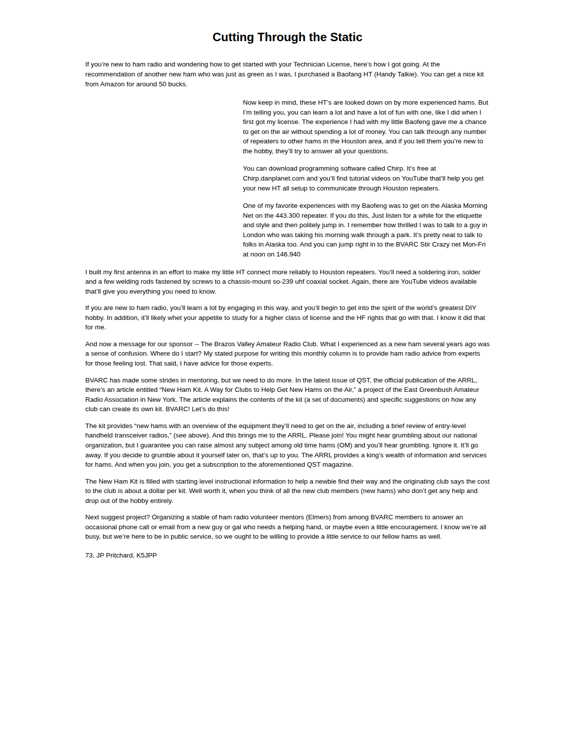Cutting Through the Static
If you’re new to ham radio and wondering how to get started with your Technician License, here’s how I got going. At the recommendation of another new ham who was just as green as I was, I purchased a Baofang HT (Handy Talkie). You can get a nice kit from Amazon for around 50 bucks.
Now keep in mind, these HT’s are looked down on by more experienced hams. But I’m telling you, you can learn a lot and have a lot of fun with one, like I did when I first got my license. The experience I had with my little Baofeng gave me a chance to get on the air without spending a lot of money. You can talk through any number of repeaters to other hams in the Houston area, and if you tell them you’re new to the hobby, they’ll try to answer all your questions.
You can download programming software called Chirp. It’s free at Chirp.danplanet.com and you’ll find tutorial videos on YouTube that’ll help you get your new HT all setup to communicate through Houston repeaters.
One of my favorite experiences with my Baofeng was to get on the Alaska Morning Net on the 443.300 repeater. If you do this, Just listen for a while for the etiquette and style and then politely jump in. I remember how thrilled I was to talk to a guy in London who was taking his morning walk through a park. It’s pretty neat to talk to folks in Alaska too. And you can jump right in to the BVARC Stir Crazy net Mon-Fri at noon on 146.940
I built my first antenna in an effort to make my little HT connect more reliably to Houston repeaters. You’ll need a soldering iron, solder and a few welding rods fastened by screws to a chassis-mount so-239 uhf coaxial socket. Again, there are YouTube videos available that’ll give you everything you need to know.
If you are new to ham radio, you’ll learn a lot by engaging in this way, and you’ll begin to get into the spirit of the world’s greatest DIY hobby. In addition, it’ll likely whet your appetite to study for a higher class of license and the HF rights that go with that. I know it did that for me.
And now a message for our sponsor -- The Brazos Valley Amateur Radio Club. What I experienced as a new ham several years ago was a sense of confusion. Where do I start? My stated purpose for writing this monthly column is to provide ham radio advice from experts for those feeling lost. That said, I have advice for those experts.
BVARC has made some strides in mentoring, but we need to do more. In the latest issue of QST, the official publication of the ARRL, there’s an article entitled “New Ham Kit. A Way for Clubs to Help Get New Hams on the Air,” a project of the East Greenbush Amateur Radio Association in New York. The article explains the contents of the kit (a set of documents) and specific suggestions on how any club can create its own kit. BVARC! Let’s do this!
The kit provides “new hams with an overview of the equipment they’ll need to get on the air, including a brief review of entry-level handheld transceiver radios,” (see above). And this brings me to the ARRL. Please join! You might hear grumbling about our national organization, but I guarantee you can raise almost any subject among old time hams (OM) and you’ll hear grumbling. Ignore it. It’ll go away. If you decide to grumble about it yourself later on, that’s up to you. The ARRL provides a king’s wealth of information and services for hams. And when you join, you get a subscription to the aforementioned QST magazine.
The New Ham Kit is filled with starting level instructional information to help a newbie find their way and the originating club says the cost to the club is about a dollar per kit. Well worth it, when you think of all the new club members (new hams) who don’t get any help and drop out of the hobby entirely.
Next suggest project? Organizing a stable of ham radio volunteer mentors (Elmers) from among BVARC members to answer an occasional phone call or email from a new guy or gal who needs a helping hand, or maybe even a little encouragement. I know we’re all busy, but we’re here to be in public service, so we ought to be willing to provide a little service to our fellow hams as well.
73, JP Pritchard, K5JPP